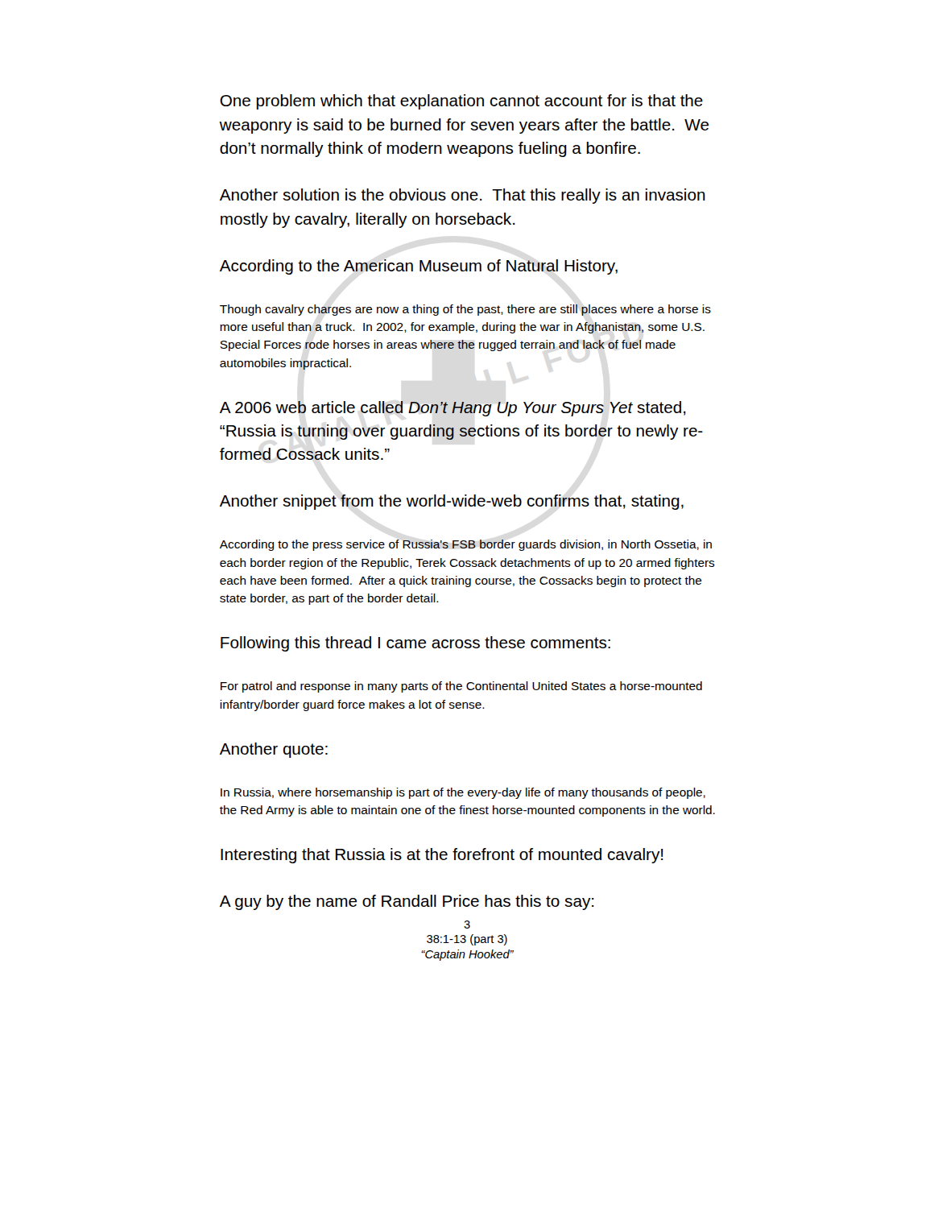CAVALRY HILL FORD
One problem which that explanation cannot account for is that the weaponry is said to be burned for seven years after the battle. We don’t normally think of modern weapons fueling a bonfire.
Another solution is the obvious one. That this really is an invasion mostly by cavalry, literally on horseback.
According to the American Museum of Natural History,
Though cavalry charges are now a thing of the past, there are still places where a horse is more useful than a truck. In 2002, for example, during the war in Afghanistan, some U.S. Special Forces rode horses in areas where the rugged terrain and lack of fuel made automobiles impractical.
A 2006 web article called Don’t Hang Up Your Spurs Yet stated, “Russia is turning over guarding sections of its border to newly re-formed Cossack units.”
Another snippet from the world-wide-web confirms that, stating,
According to the press service of Russia's FSB border guards division, in North Ossetia, in each border region of the Republic, Terek Cossack detachments of up to 20 armed fighters each have been formed. After a quick training course, the Cossacks begin to protect the state border, as part of the border detail.
Following this thread I came across these comments:
For patrol and response in many parts of the Continental United States a horse-mounted infantry/border guard force makes a lot of sense.
Another quote:
In Russia, where horsemanship is part of the every-day life of many thousands of people, the Red Army is able to maintain one of the finest horse-mounted components in the world.
Interesting that Russia is at the forefront of mounted cavalry!
A guy by the name of Randall Price has this to say:
3
38:1-13 (part 3)
“Captain Hooked”